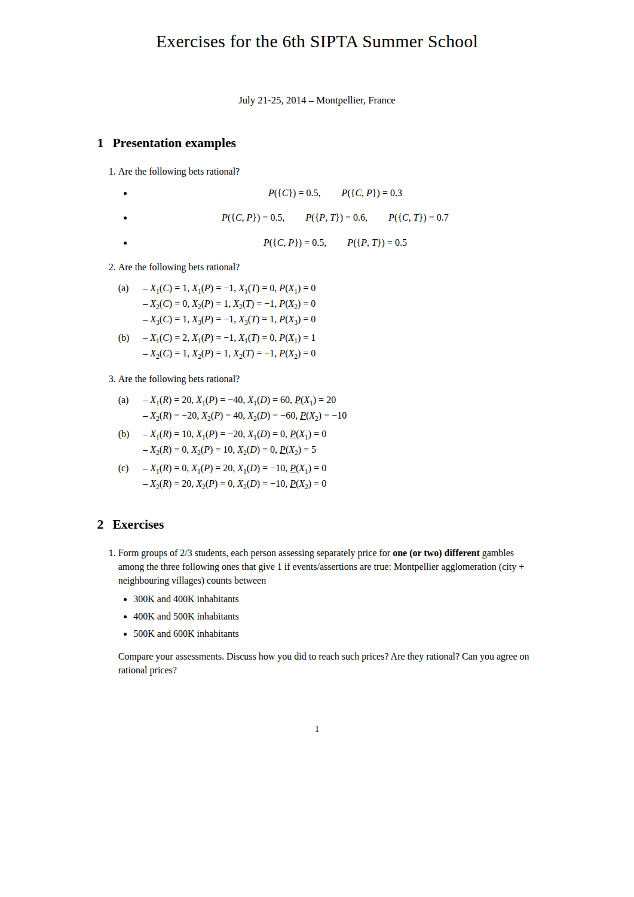Exercises for the 6th SIPTA Summer School
July 21-25, 2014 – Montpellier, France
1 Presentation examples
Are the following bets rational?
P({C}) = 0.5, P({C, P}) = 0.3
P({C, P}) = 0.5, P({P, T}) = 0.6, P({C, T}) = 0.7
P({C, P}) = 0.5, P({P, T}) = 0.5
Are the following bets rational?
(a)
– X1(C) = 1, X1(P) = −1, X1(T) = 0, P(X1) = 0
– X2(C) = 0, X2(P) = 1, X2(T) = −1, P(X2) = 0
– X3(C) = 1, X3(P) = −1, X3(T) = 1, P(X3) = 0
(b)
– X1(C) = 2, X1(P) = −1, X1(T) = 0, P(X1) = 1
– X2(C) = 1, X2(P) = 1, X2(T) = −1, P(X2) = 0
Are the following bets rational?
(a)
– X1(R) = 20, X1(P) = −40, X1(D) = 60, P(X1) = 20
– X2(R) = −20, X2(P) = 40, X2(D) = −60, P(X2) = −10
(b)
– X1(R) = 10, X1(P) = −20, X1(D) = 0, P(X1) = 0
– X2(R) = 0, X2(P) = 10, X2(D) = 0, P(X2) = 5
(c)
– X1(R) = 0, X1(P) = 20, X1(D) = −10, P(X1) = 0
– X2(R) = 20, X2(P) = 0, X2(D) = −10, P(X2) = 0
2 Exercises
Form groups of 2/3 students, each person assessing separately price for one (or two) different gambles among the three following ones that give 1 if events/assertions are true: Montpellier agglomeration (city + neighbouring villages) counts between
300K and 400K inhabitants
400K and 500K inhabitants
500K and 600K inhabitants
Compare your assessments. Discuss how you did to reach such prices? Are they rational? Can you agree on rational prices?
1